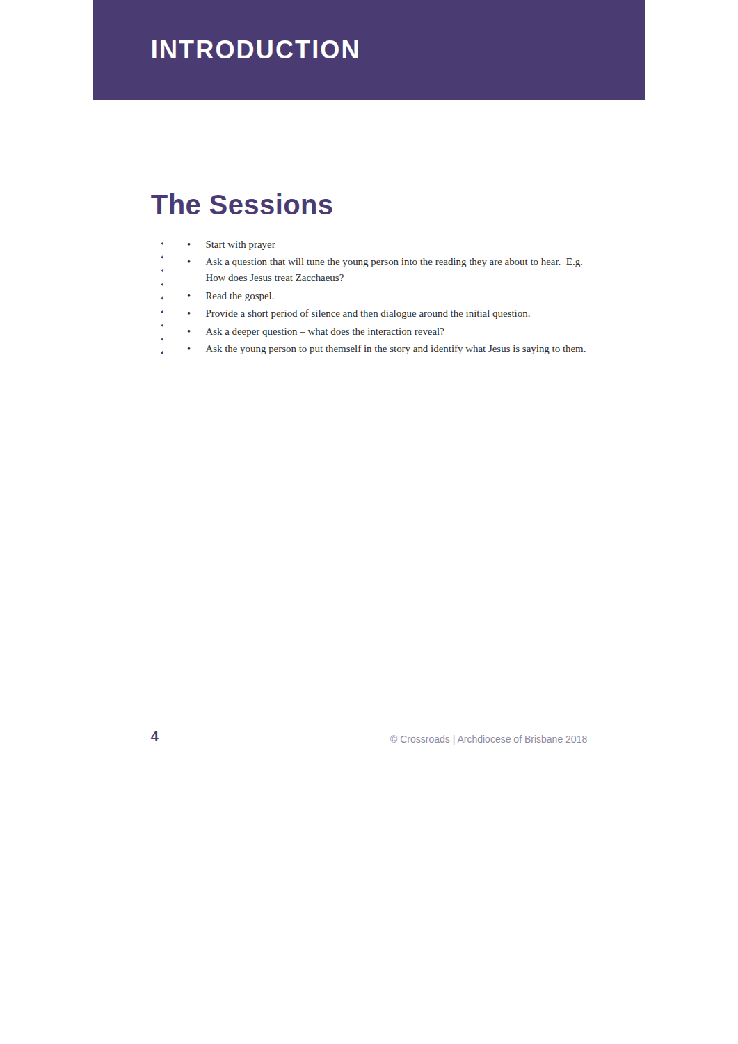Introduction
The Sessions
Start with prayer
Ask a question that will tune the young person into the reading they are about to hear. E.g. How does Jesus treat Zacchaeus?
Read the gospel.
Provide a short period of silence and then dialogue around the initial question.
Ask a deeper question – what does the interaction reveal?
Ask the young person to put themself in the story and identify what Jesus is saying to them.
4
© Crossroads | Archdiocese of Brisbane 2018